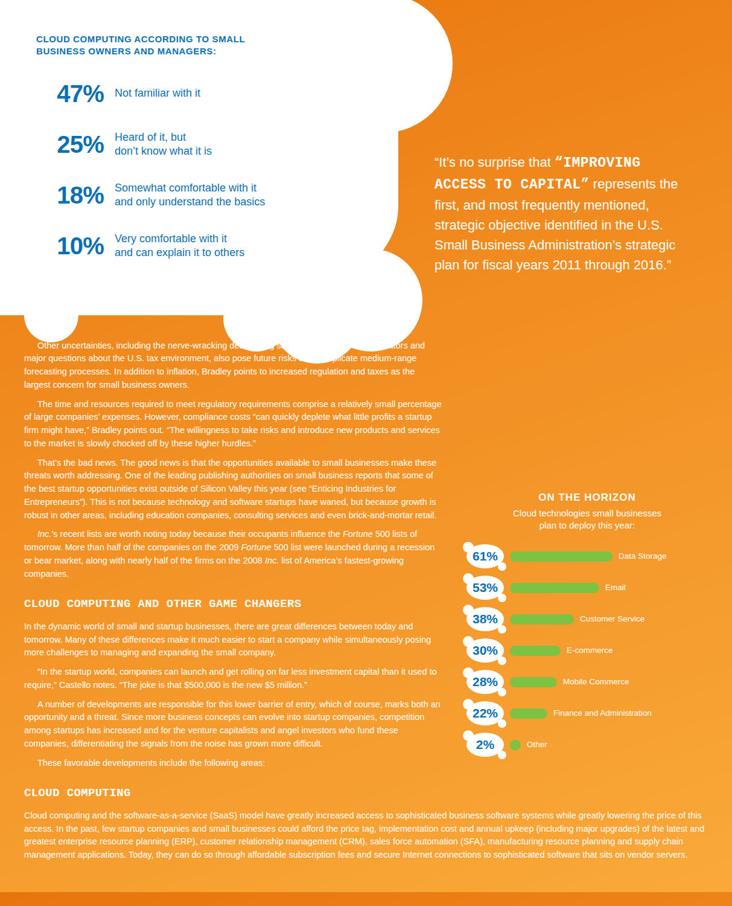Cloud computing according to small
business owners and managers:
47%
Not familiar with it
25%
Heard of it, but
don’t know what it is
18%
Somewhat comfortable with it
and only understand the basics
10%
Very comfortable with it
and can explain it to others
“It’s no surprise that “improving access to capital” represents the first, and most frequently mentioned, strategic objective identified in the U.S. Small Business Administration’s strategic plan for fiscal years 2011 through 2016.”
Other uncertainties, including the nerve-wracking debt-ceiling standoff among federal legislators and major questions about the U.S. tax environment, also pose future risks and complicate medium-range forecasting processes. In addition to inflation, Bradley points to increased regulation and taxes as the largest concern for small business owners.
The time and resources required to meet regulatory requirements comprise a relatively small percentage of large companies’ expenses. However, compliance costs “can quickly deplete what little profits a startup firm might have,” Bradley points out. “The willingness to take risks and introduce new products and services to the market is slowly chocked off by these higher hurdles.”
That’s the bad news. The good news is that the opportunities available to small businesses make these threats worth addressing. One of the leading publishing authorities on small business reports that some of the best startup opportunities exist outside of Silicon Valley this year (see “Enticing Industries for Entrepreneurs”). This is not because technology and software startups have waned, but because growth is robust in other areas, including education companies, consulting services and even brick-and-mortar retail.
Inc.’s recent lists are worth noting today because their occupants influence the Fortune 500 lists of tomorrow. More than half of the companies on the 2009 Fortune 500 list were launched during a recession or bear market, along with nearly half of the firms on the 2008 Inc. list of America’s fastest-growing companies.
Cloud computing and other game changers
In the dynamic world of small and startup businesses, there are great differences between today and tomorrow. Many of these differences make it much easier to start a company while simultaneously posing more challenges to managing and expanding the small company.
“In the startup world, companies can launch and get rolling on far less investment capital than it used to require,” Castello notes. “The joke is that $500,000 is the new $5 million.”
A number of developments are responsible for this lower barrier of entry, which of course, marks both an opportunity and a threat. Since more business concepts can evolve into startup companies, competition among startups has increased and for the venture capitalists and angel investors who fund these companies, differentiating the signals from the noise has grown more difficult.
These favorable developments include the following areas:
Cloud computing
On the horizon
Cloud technologies small businesses
plan to deploy this year:
61%
Data Storage
53%
Email
38%
Customer Service
30%
E-commerce
28%
Mobile Commerce
22%
Finance and Administration
2%
Other
Cloud computing and the software-as-a-service (SaaS) model have greatly increased access to sophisticated business software systems while greatly lowering the price of this access. In the past, few startup companies and small businesses could afford the price tag, implementation cost and annual upkeep (including major upgrades) of the latest and greatest enterprise resource planning (ERP), customer relationship management (CRM), sales force automation (SFA), manufacturing resource planning and supply chain management applications. Today, they can do so through affordable subscription fees and secure Internet connections to sophisticated software that sits on vendor servers.